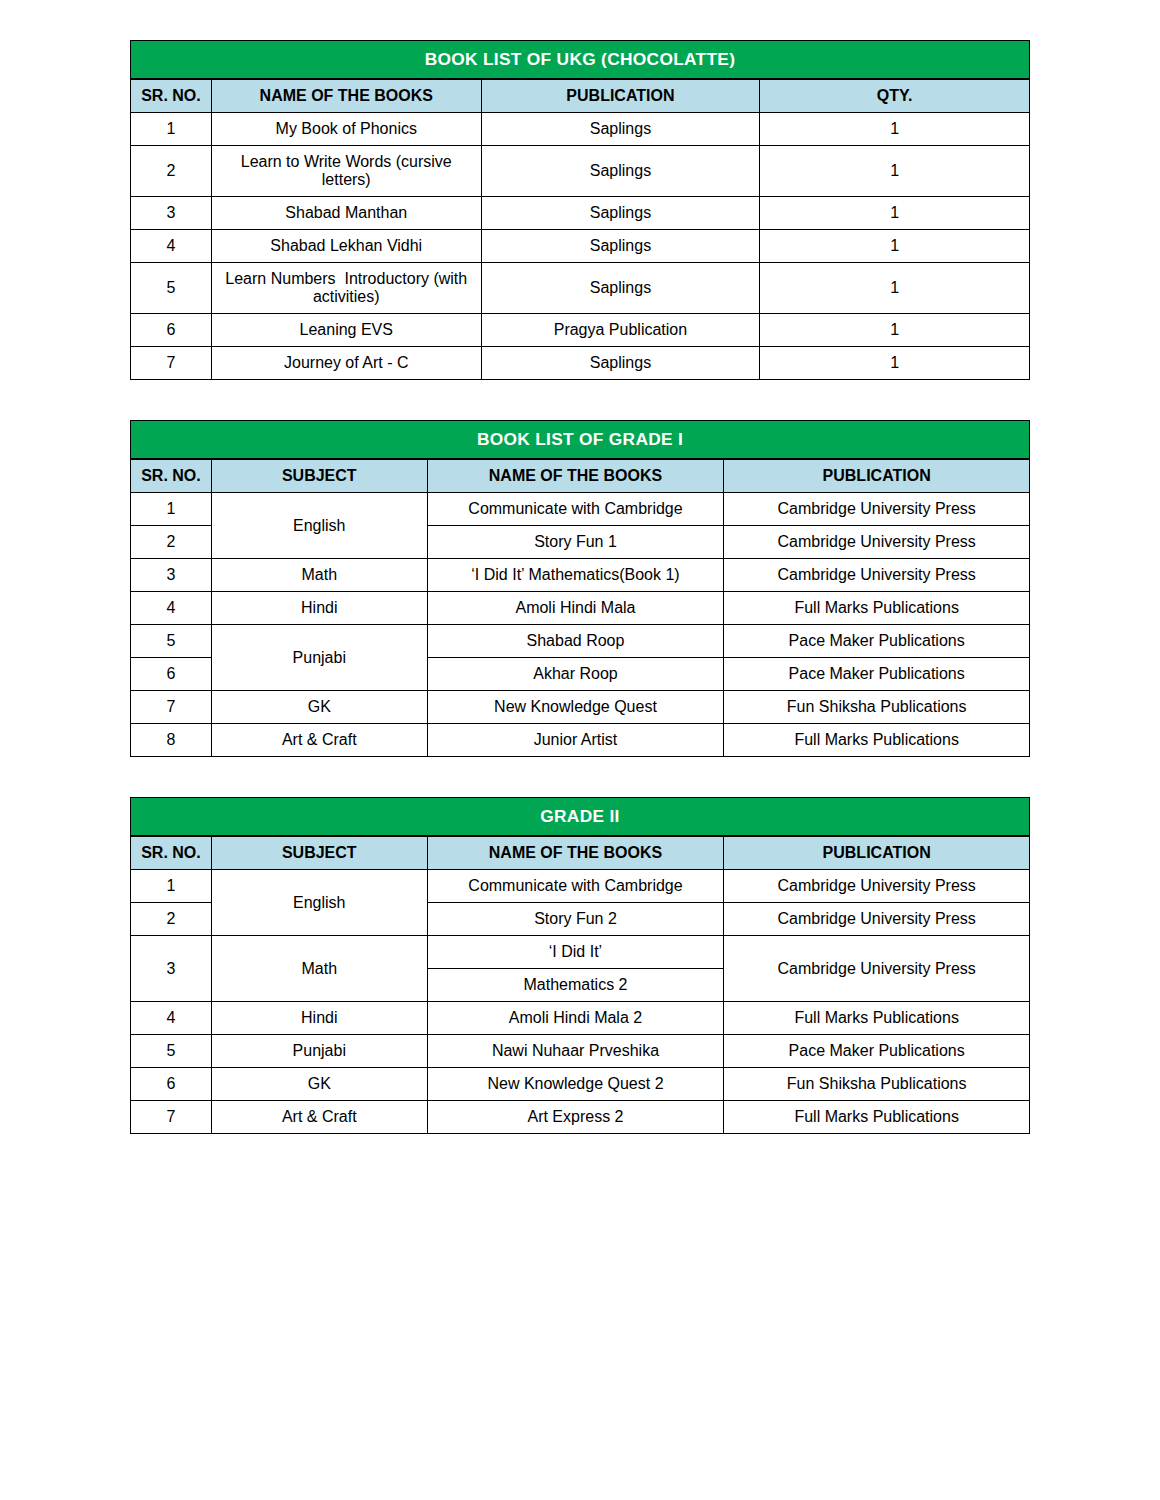BOOK LIST OF UKG (CHOCOLATTE)
| SR. NO. | NAME OF THE BOOKS | PUBLICATION | QTY. |
| --- | --- | --- | --- |
| 1 | My Book of Phonics | Saplings | 1 |
| 2 | Learn to Write Words (cursive letters) | Saplings | 1 |
| 3 | Shabad Manthan | Saplings | 1 |
| 4 | Shabad Lekhan Vidhi | Saplings | 1 |
| 5 | Learn Numbers Introductory (with activities) | Saplings | 1 |
| 6 | Leaning EVS | Pragya Publication | 1 |
| 7 | Journey of Art - C | Saplings | 1 |
BOOK LIST OF GRADE I
| SR. NO. | SUBJECT | NAME OF THE BOOKS | PUBLICATION |
| --- | --- | --- | --- |
| 1 | English | Communicate with Cambridge | Cambridge University Press |
| 2 | Story Fun 1 | Cambridge University Press |
| 3 | Math | ‘I Did It’ Mathematics(Book 1) | Cambridge University Press |
| 4 | Hindi | Amoli Hindi Mala | Full Marks Publications |
| 5 | Punjabi | Shabad Roop | Pace Maker Publications |
| 6 | Akhar Roop | Pace Maker Publications |
| 7 | GK | New Knowledge Quest | Fun Shiksha Publications |
| 8 | Art & Craft | Junior Artist | Full Marks Publications |
GRADE II
| SR. NO. | SUBJECT | NAME OF THE BOOKS | PUBLICATION |
| --- | --- | --- | --- |
| 1 | English | Communicate with Cambridge | Cambridge University Press |
| 2 | Story Fun 2 | Cambridge University Press |
| 3 | Math | ‘I Did It’ | Cambridge University Press |
| Mathematics 2 |
| 4 | Hindi | Amoli Hindi Mala 2 | Full Marks Publications |
| 5 | Punjabi | Nawi Nuhaar Prveshika | Pace Maker Publications |
| 6 | GK | New Knowledge Quest 2 | Fun Shiksha Publications |
| 7 | Art & Craft | Art Express 2 | Full Marks Publications |